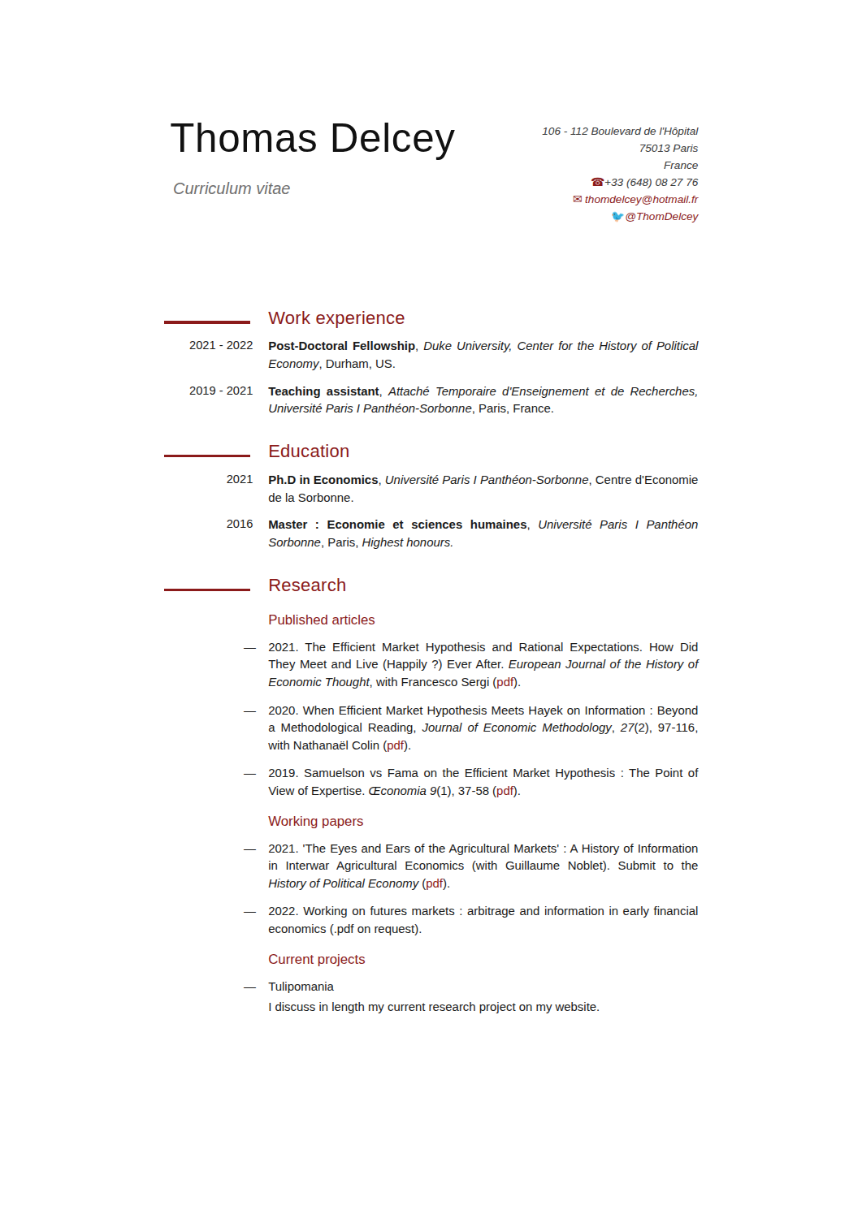Thomas Delcey
Curriculum vitae
106 - 112 Boulevard de l'Hôpital
75013 Paris
France
☎+33 (648) 08 27 76
✉thomdelcey@hotmail.fr
🐦@ThomDelcey
Work experience
2021 - 2022
Post-Doctoral Fellowship, Duke University, Center for the History of Political Economy, Durham, US.
2019 - 2021
Teaching assistant, Attaché Temporaire d'Enseignement et de Recherches, Université Paris I Panthéon-Sorbonne, Paris, France.
Education
2021
Ph.D in Economics, Université Paris I Panthéon-Sorbonne, Centre d'Economie de la Sorbonne.
2016
Master : Economie et sciences humaines, Université Paris I Panthéon Sorbonne, Paris, Highest honours.
Research
Published articles
2021. The Efficient Market Hypothesis and Rational Expectations. How Did They Meet and Live (Happily ?) Ever After. European Journal of the History of Economic Thought, with Francesco Sergi (pdf).
2020. When Efficient Market Hypothesis Meets Hayek on Information : Beyond a Methodological Reading, Journal of Economic Methodology, 27(2), 97-116, with Nathanaël Colin (pdf).
2019. Samuelson vs Fama on the Efficient Market Hypothesis : The Point of View of Expertise. Œconomia 9(1), 37-58 (pdf).
Working papers
2021. 'The Eyes and Ears of the Agricultural Markets' : A History of Information in Interwar Agricultural Economics (with Guillaume Noblet). Submit to the History of Political Economy (pdf).
2022. Working on futures markets : arbitrage and information in early financial economics (.pdf on request).
Current projects
Tulipomania
I discuss in length my current research project on my website.